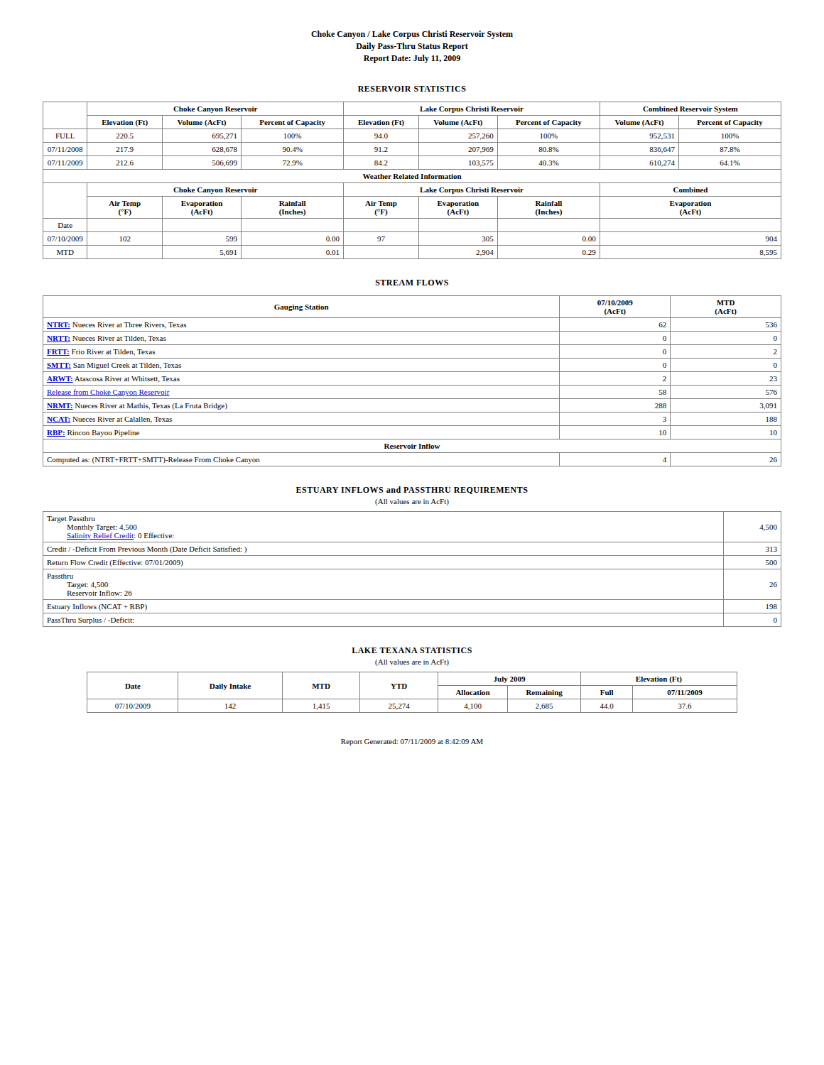Choke Canyon / Lake Corpus Christi Reservoir System
Daily Pass-Thru Status Report
Report Date: July 11, 2009
RESERVOIR STATISTICS
| | Choke Canyon Reservoir | Lake Corpus Christi Reservoir | Combined Reservoir System |
| --- | --- | --- | --- |
| Elevation (Ft) | Volume (AcFt) | Percent of Capacity | Elevation (Ft) | Volume (AcFt) | Percent of Capacity | Volume (AcFt) | Percent of Capacity |
| FULL | 220.5 | 695,271 | 100% | 94.0 | 257,260 | 100% | 952,531 | 100% |
| 07/11/2008 | 217.9 | 628,678 | 90.4% | 91.2 | 207,969 | 80.8% | 836,647 | 87.8% |
| 07/11/2009 | 212.6 | 506,699 | 72.9% | 84.2 | 103,575 | 40.3% | 610,274 | 64.1% |
| Weather Related Information |
| | Choke Canyon Reservoir | Lake Corpus Christi Reservoir | Combined |
| Air Temp (°F) | Evaporation (AcFt) | Rainfall (Inches) | Air Temp (°F) | Evaporation (AcFt) | Rainfall (Inches) | Evaporation (AcFt) |
| Date | | | | | | | |
| 07/10/2009 | 102 | 599 | 0.00 | 97 | 305 | 0.00 | 904 |
| MTD | | 5,691 | 0.01 | | 2,904 | 0.29 | 8,595 |
STREAM FLOWS
| Gauging Station | 07/10/2009 (AcFt) | MTD (AcFt) |
| --- | --- | --- |
| NTRT: Nueces River at Three Rivers, Texas | 62 | 536 |
| NRTT: Nueces River at Tilden, Texas | 0 | 0 |
| FRTT: Frio River at Tilden, Texas | 0 | 2 |
| SMTT: San Miguel Creek at Tilden, Texas | 0 | 0 |
| ARWT: Atascosa River at Whitsett, Texas | 2 | 23 |
| Release from Choke Canyon Reservoir | 58 | 576 |
| NRMT: Nueces River at Mathis, Texas (La Fruta Bridge) | 288 | 3,091 |
| NCAT: Nueces River at Calallen, Texas | 3 | 188 |
| RBP: Rincon Bayou Pipeline | 10 | 10 |
| Reservoir Inflow |
| Computed as: (NTRT+FRTT+SMTT)-Release From Choke Canyon | 4 | 26 |
ESTUARY INFLOWS and PASSTHRU REQUIREMENTS
(All values are in AcFt)
| Target Passthru Monthly Target: 4,500 Salinity Relief Credit : 0 Effective: | 4,500 |
| Credit / -Deficit From Previous Month (Date Deficit Satisfied: ) | 313 |
| Return Flow Credit (Effective: 07/01/2009) | 500 |
| Passthru Target: 4,500 Reservoir Inflow: 26 | 26 |
| Estuary Inflows (NCAT + RBP) | 198 |
| PassThru Surplus / -Deficit: | 0 |
LAKE TEXANA STATISTICS
(All values are in AcFt)
| Date | Daily Intake | MTD | YTD | July 2009 | Elevation (Ft) |
| --- | --- | --- | --- | --- | --- |
| Allocation | Remaining | Full | 07/11/2009 |
| 07/10/2009 | 142 | 1,415 | 25,274 | 4,100 | 2,685 | 44.0 | 37.6 |
Report Generated: 07/11/2009 at 8:42:09 AM